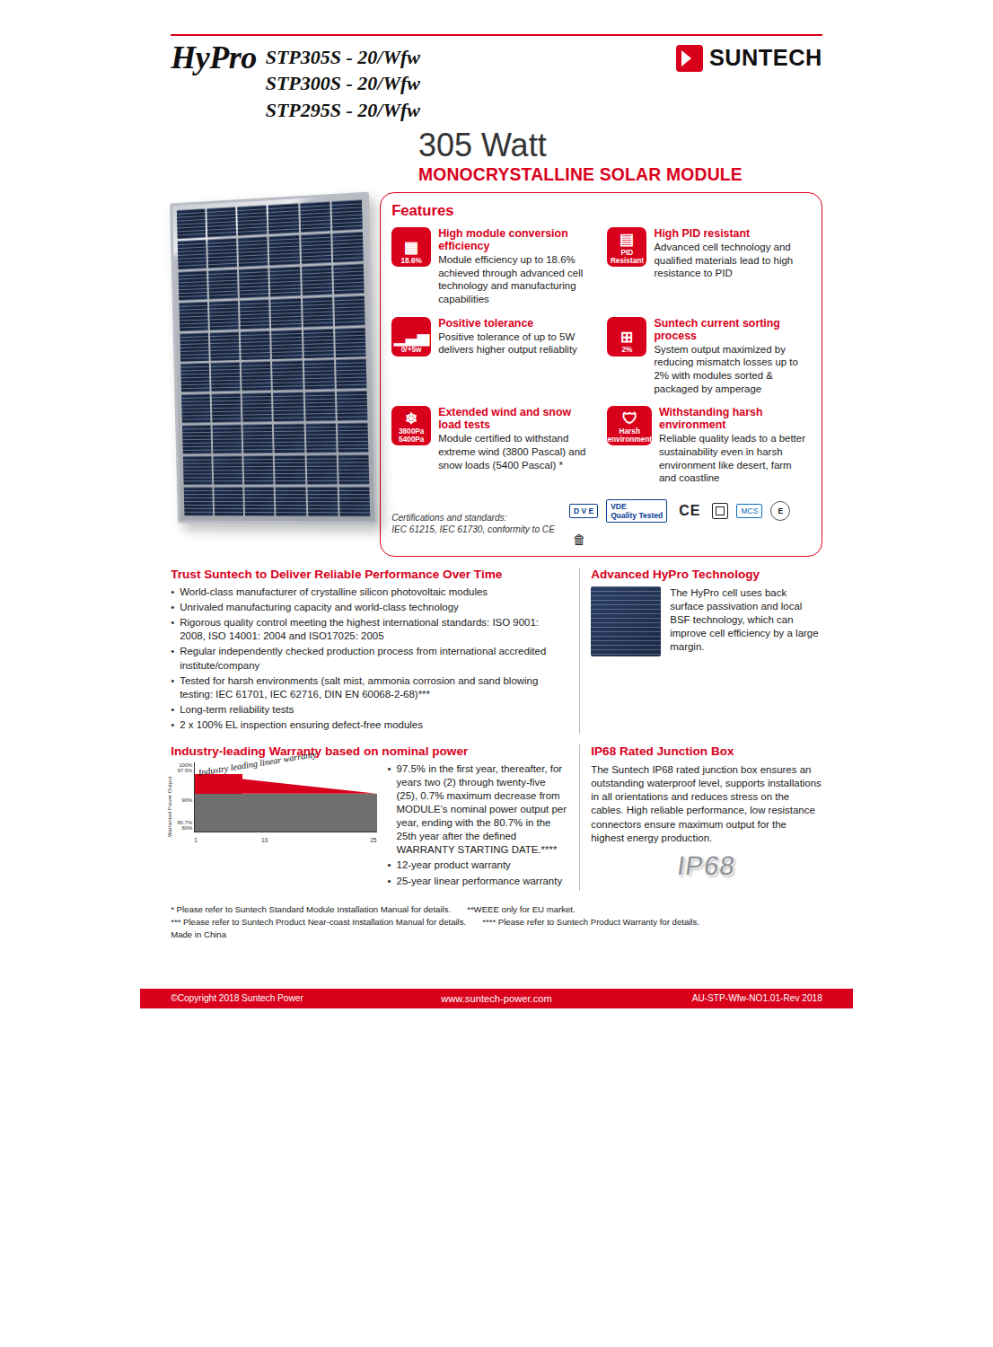HyPro
STP305S - 20/Wfw
STP300S - 20/Wfw
STP295S - 20/Wfw
SUNTECH
305 Watt
MONOCRYSTALLINE SOLAR MODULE
Features
▦18.6%
High module conversion efficiency
Module efficiency up to 18.6% achieved through advanced cell technology and manufacturing capabilities
▤PID
Resistant
High PID resistant
Advanced cell technology and qualified materials lead to high resistance to PID
▁▃▅0/+5w
Positive tolerance
Positive tolerance of up to 5W delivers higher output reliablity
⊞2%
Suntech current sorting process
System output maximized by reducing mismatch losses up to 2% with modules sorted & packaged by amperage
❄3800Pa
5400Pa
Extended wind and snow load tests
Module certified to withstand extreme wind (3800 Pascal) and snow loads (5400 Pascal) *
🛡Harsh
environment
Withstanding harsh environment
Reliable quality leads to a better sustainability even in harsh environment like desert, farm and coastline
Certifications and standards:
IEC 61215, IEC 61730, conformity to CE
D V E VDE
Quality Tested CE MCS E 🗑
Trust Suntech to Deliver Reliable Performance Over Time
World-class manufacturer of crystalline silicon photovoltaic modules
Unrivaled manufacturing capacity and world-class technology
Rigorous quality control meeting the highest international standards: ISO 9001: 2008, ISO 14001: 2004 and ISO17025: 2005
Regular independently checked production process from international accredited institute/company
Tested for harsh environments (salt mist, ammonia corrosion and sand blowing testing: IEC 61701, IEC 62716, DIN EN 60068-2-68)***
Long-term reliability tests
2 x 100% EL inspection ensuring defect-free modules
Advanced HyPro Technology
The HyPro cell uses back surface passivation and local BSF technology, which can improve cell efficiency by a large margin.
Industry-leading Warranty based on nominal power
Warranted Power Output
100%
97.5%
90%
80.7%
80%
Industry leading linear warranty
1
10
25
97.5% in the first year, thereafter, for years two (2) through twenty-five (25), 0.7% maximum decrease from MODULE’s nominal power output per year, ending with the 80.7% in the 25th year after the defined WARRANTY STARTING DATE.****
12-year product warranty
25-year linear performance warranty
IP68 Rated Junction Box
The Suntech IP68 rated junction box ensures an outstanding waterproof level, supports installations in all orientations and reduces stress on the cables. High reliable performance, low resistance connectors ensure maximum output for the highest energy production.
IP68
* Please refer to Suntech Standard Module Installation Manual for details. **WEEE only for EU market.
*** Please refer to Suntech Product Near-coast Installation Manual for details. **** Please refer to Suntech Product Warranty for details.
Made in China
©Copyright 2018 Suntech Power
www.suntech-power.com
AU-STP-Wfw-NO1.01-Rev 2018